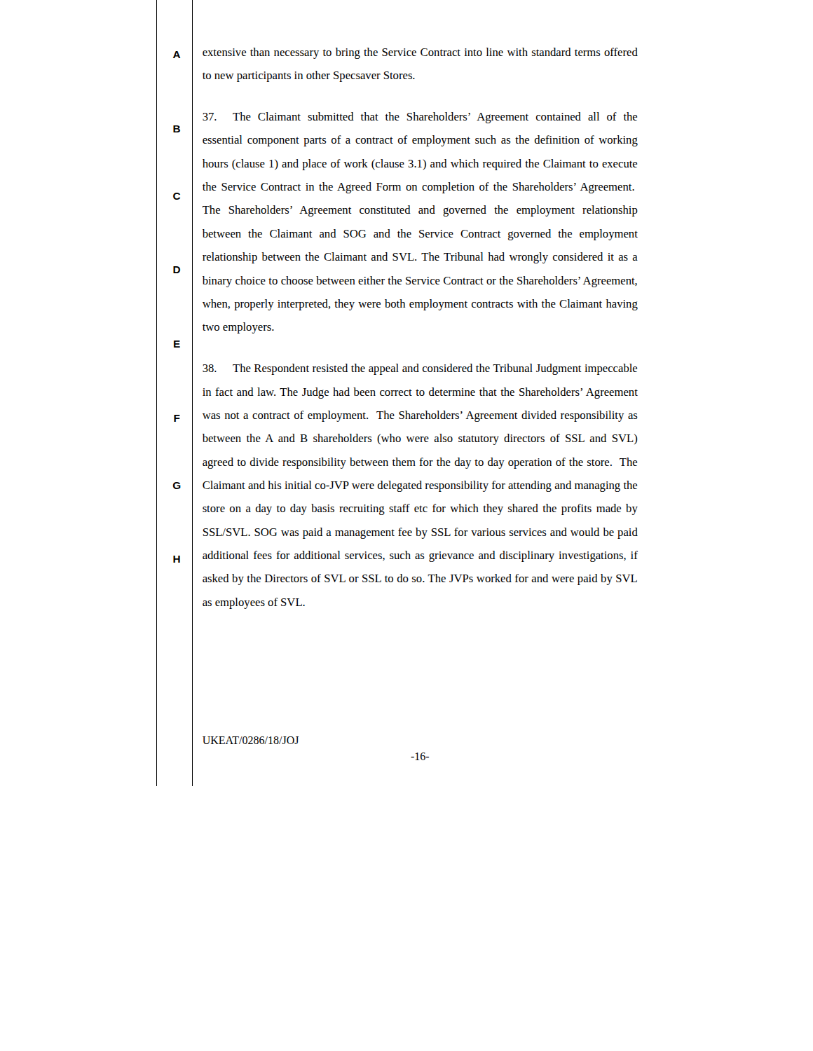A
B
C
D
E
F
G
H
extensive than necessary to bring the Service Contract into line with standard terms offered to new participants in other Specsaver Stores.
37. The Claimant submitted that the Shareholders’ Agreement contained all of the essential component parts of a contract of employment such as the definition of working hours (clause 1) and place of work (clause 3.1) and which required the Claimant to execute the Service Contract in the Agreed Form on completion of the Shareholders’ Agreement. The Shareholders’ Agreement constituted and governed the employment relationship between the Claimant and SOG and the Service Contract governed the employment relationship between the Claimant and SVL. The Tribunal had wrongly considered it as a binary choice to choose between either the Service Contract or the Shareholders’ Agreement, when, properly interpreted, they were both employment contracts with the Claimant having two employers.
38. The Respondent resisted the appeal and considered the Tribunal Judgment impeccable in fact and law. The Judge had been correct to determine that the Shareholders’ Agreement was not a contract of employment. The Shareholders’ Agreement divided responsibility as between the A and B shareholders (who were also statutory directors of SSL and SVL) agreed to divide responsibility between them for the day to day operation of the store. The Claimant and his initial co-JVP were delegated responsibility for attending and managing the store on a day to day basis recruiting staff etc for which they shared the profits made by SSL/SVL. SOG was paid a management fee by SSL for various services and would be paid additional fees for additional services, such as grievance and disciplinary investigations, if asked by the Directors of SVL or SSL to do so. The JVPs worked for and were paid by SVL as employees of SVL.
UKEAT/0286/18/JOJ
-16-